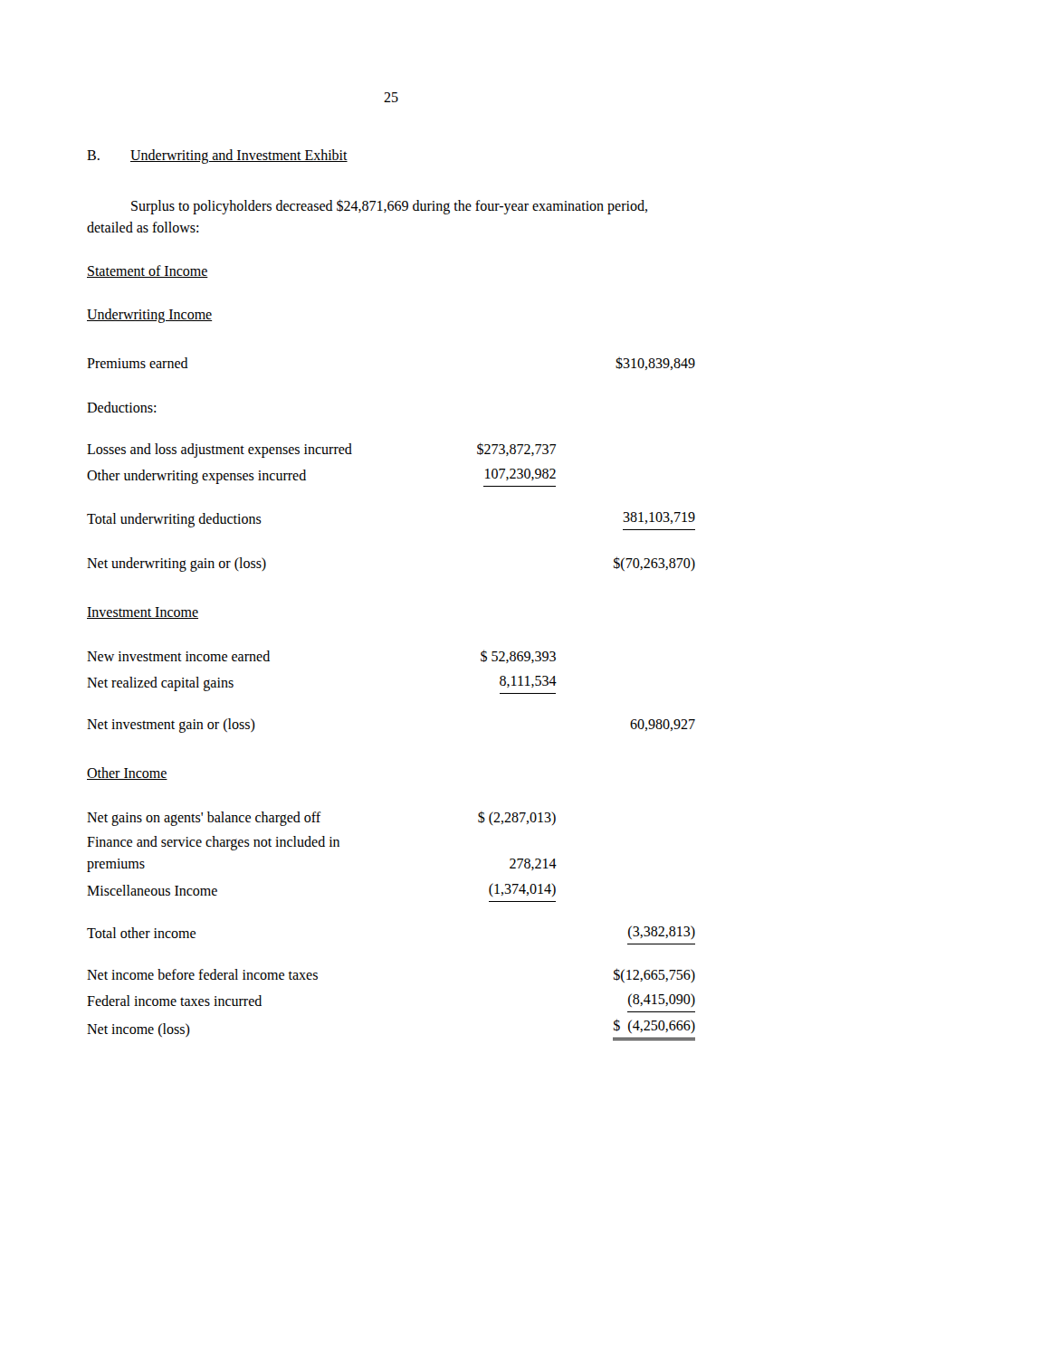25
B. Underwriting and Investment Exhibit
Surplus to policyholders decreased $24,871,669 during the four-year examination period, detailed as follows:
Statement of Income
Underwriting Income
| Premiums earned | | $310,839,849 |
| Deductions: | | |
| Losses and loss adjustment expenses incurred | $273,872,737 | |
| Other underwriting expenses incurred | 107,230,982 | |
| Total underwriting deductions | | 381,103,719 |
| Net underwriting gain or (loss) | | $(70,263,870) |
Investment Income
| New investment income earned | $ 52,869,393 | |
| Net realized capital gains | 8,111,534 | |
| Net investment gain or (loss) | | 60,980,927 |
Other Income
| Net gains on agents' balance charged off | $ (2,287,013) | |
| Finance and service charges not included in premiums | 278,214 | |
| Miscellaneous Income | (1,374,014) | |
| Total other income | | (3,382,813) |
| Net income before federal income taxes | | $(12,665,756) |
| Federal income taxes incurred | | (8,415,090) |
| Net income (loss) | | $ (4,250,666) |